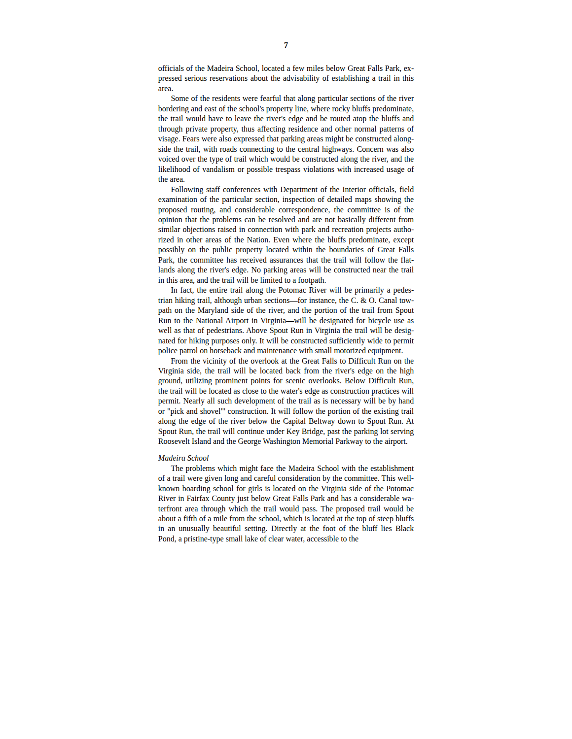7
officials of the Madeira School, located a few miles below Great Falls Park, expressed serious reservations about the advisability of establishing a trail in this area.
Some of the residents were fearful that along particular sections of the river bordering and east of the school's property line, where rocky bluffs predominate, the trail would have to leave the river's edge and be routed atop the bluffs and through private property, thus affecting residence and other normal patterns of visage. Fears were also expressed that parking areas might be constructed alongside the trail, with roads connecting to the central highways. Concern was also voiced over the type of trail which would be constructed along the river, and the likelihood of vandalism or possible trespass violations with increased usage of the area.
Following staff conferences with Department of the Interior officials, field examination of the particular section, inspection of detailed maps showing the proposed routing, and considerable correspondence, the committee is of the opinion that the problems can be resolved and are not basically different from similar objections raised in connection with park and recreation projects authorized in other areas of the Nation. Even where the bluffs predominate, except possibly on the public property located within the boundaries of Great Falls Park, the committee has received assurances that the trail will follow the flatlands along the river's edge. No parking areas will be constructed near the trail in this area, and the trail will be limited to a footpath.
In fact, the entire trail along the Potomac River will be primarily a pedestrian hiking trail, although urban sections—for instance, the C. & O. Canal towpath on the Maryland side of the river, and the portion of the trail from Spout Run to the National Airport in Virginia—will be designated for bicycle use as well as that of pedestrians. Above Spout Run in Virginia the trail will be designated for hiking purposes only. It will be constructed sufficiently wide to permit police patrol on horseback and maintenance with small motorized equipment.
From the vicinity of the overlook at the Great Falls to Difficult Run on the Virginia side, the trail will be located back from the river's edge on the high ground, utilizing prominent points for scenic overlooks. Below Difficult Run, the trail will be located as close to the water's edge as construction practices will permit. Nearly all such development of the trail as is necessary will be by hand or "pick and shovel"' construction. It will follow the portion of the existing trail along the edge of the river below the Capital Beltway down to Spout Run. At Spout Run, the trail will continue under Key Bridge, past the parking lot serving Roosevelt Island and the George Washington Memorial Parkway to the airport.
Madeira School
The problems which might face the Madeira School with the establishment of a trail were given long and careful consideration by the committee. This well-known boarding school for girls is located on the Virginia side of the Potomac River in Fairfax County just below Great Falls Park and has a considerable waterfront area through which the trail would pass. The proposed trail would be about a fifth of a mile from the school, which is located at the top of steep bluffs in an unusually beautiful setting. Directly at the foot of the bluff lies Black Pond, a pristine-type small lake of clear water, accessible to the